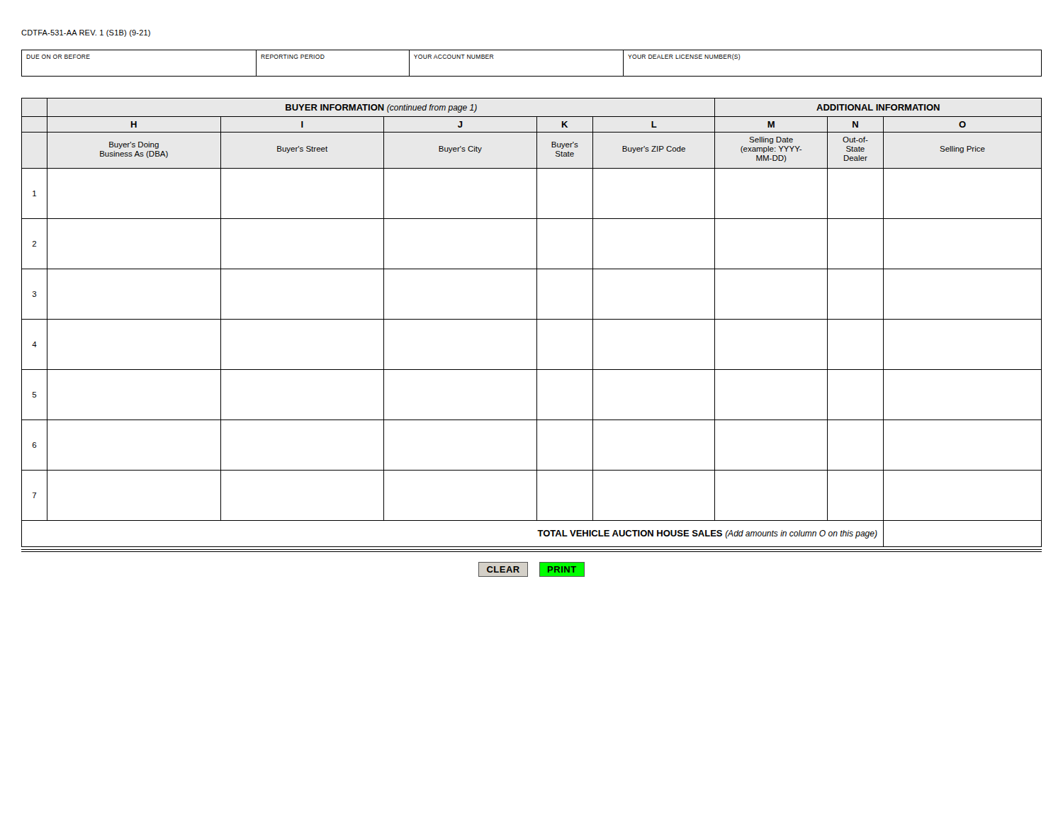CDTFA-531-AA REV. 1 (S1B) (9-21)
| DUE ON OR BEFORE | REPORTING PERIOD | YOUR ACCOUNT NUMBER | YOUR DEALER LICENSE NUMBER(S) |
| | BUYER INFORMATION (continued from page 1) | ADDITIONAL INFORMATION |
| --- | --- | --- |
| | H | I | J | K | L | M | N | O |
| | Buyer's Doing Business As (DBA) | Buyer's Street | Buyer's City | Buyer's State | Buyer's ZIP Code | Selling Date (example: YYYY- MM-DD) | Out-of- State Dealer | Selling Price |
| 1 | | | | | | | | |
| 2 | | | | | | | | |
| 3 | | | | | | | | |
| 4 | | | | | | | | |
| 5 | | | | | | | | |
| 6 | | | | | | | | |
| 7 | | | | | | | | |
| TOTAL VEHICLE AUCTION HOUSE SALES (Add amounts in column O on this page) | |
CLEAR PRINT